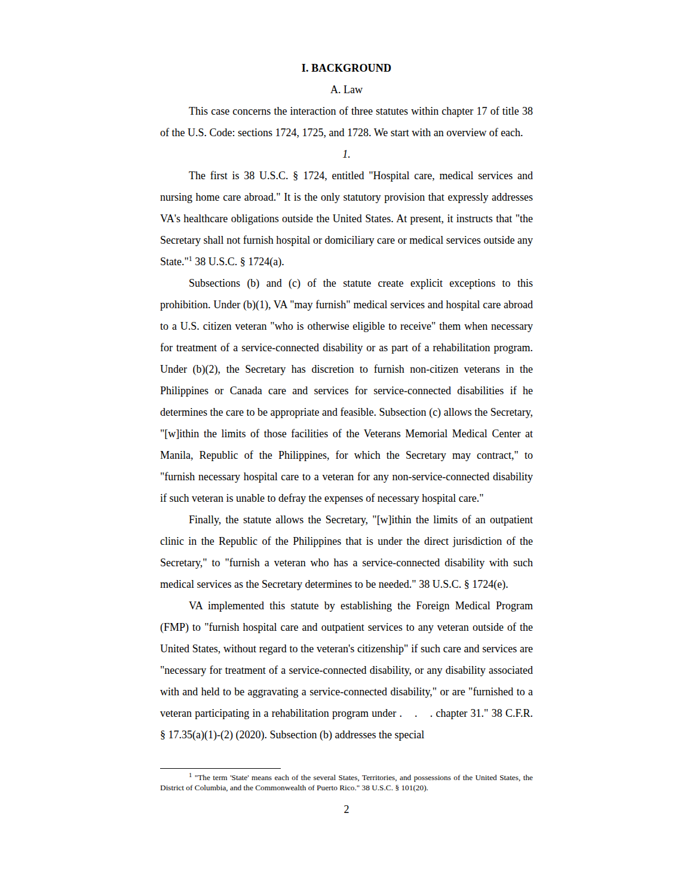I. BACKGROUND
A. Law
This case concerns the interaction of three statutes within chapter 17 of title 38 of the U.S. Code: sections 1724, 1725, and 1728. We start with an overview of each.
1.
The first is 38 U.S.C. § 1724, entitled "Hospital care, medical services and nursing home care abroad." It is the only statutory provision that expressly addresses VA's healthcare obligations outside the United States. At present, it instructs that "the Secretary shall not furnish hospital or domiciliary care or medical services outside any State."1 38 U.S.C. § 1724(a).
Subsections (b) and (c) of the statute create explicit exceptions to this prohibition. Under (b)(1), VA "may furnish" medical services and hospital care abroad to a U.S. citizen veteran "who is otherwise eligible to receive" them when necessary for treatment of a service-connected disability or as part of a rehabilitation program. Under (b)(2), the Secretary has discretion to furnish non-citizen veterans in the Philippines or Canada care and services for service-connected disabilities if he determines the care to be appropriate and feasible. Subsection (c) allows the Secretary, "[w]ithin the limits of those facilities of the Veterans Memorial Medical Center at Manila, Republic of the Philippines, for which the Secretary may contract," to "furnish necessary hospital care to a veteran for any non-service-connected disability if such veteran is unable to defray the expenses of necessary hospital care."
Finally, the statute allows the Secretary, "[w]ithin the limits of an outpatient clinic in the Republic of the Philippines that is under the direct jurisdiction of the Secretary," to "furnish a veteran who has a service-connected disability with such medical services as the Secretary determines to be needed." 38 U.S.C. § 1724(e).
VA implemented this statute by establishing the Foreign Medical Program (FMP) to "furnish hospital care and outpatient services to any veteran outside of the United States, without regard to the veteran's citizenship" if such care and services are "necessary for treatment of a service-connected disability, or any disability associated with and held to be aggravating a service-connected disability," or are "furnished to a veteran participating in a rehabilitation program under . . . chapter 31." 38 C.F.R. § 17.35(a)(1)-(2) (2020). Subsection (b) addresses the special
1 "The term 'State' means each of the several States, Territories, and possessions of the United States, the District of Columbia, and the Commonwealth of Puerto Rico." 38 U.S.C. § 101(20).
2